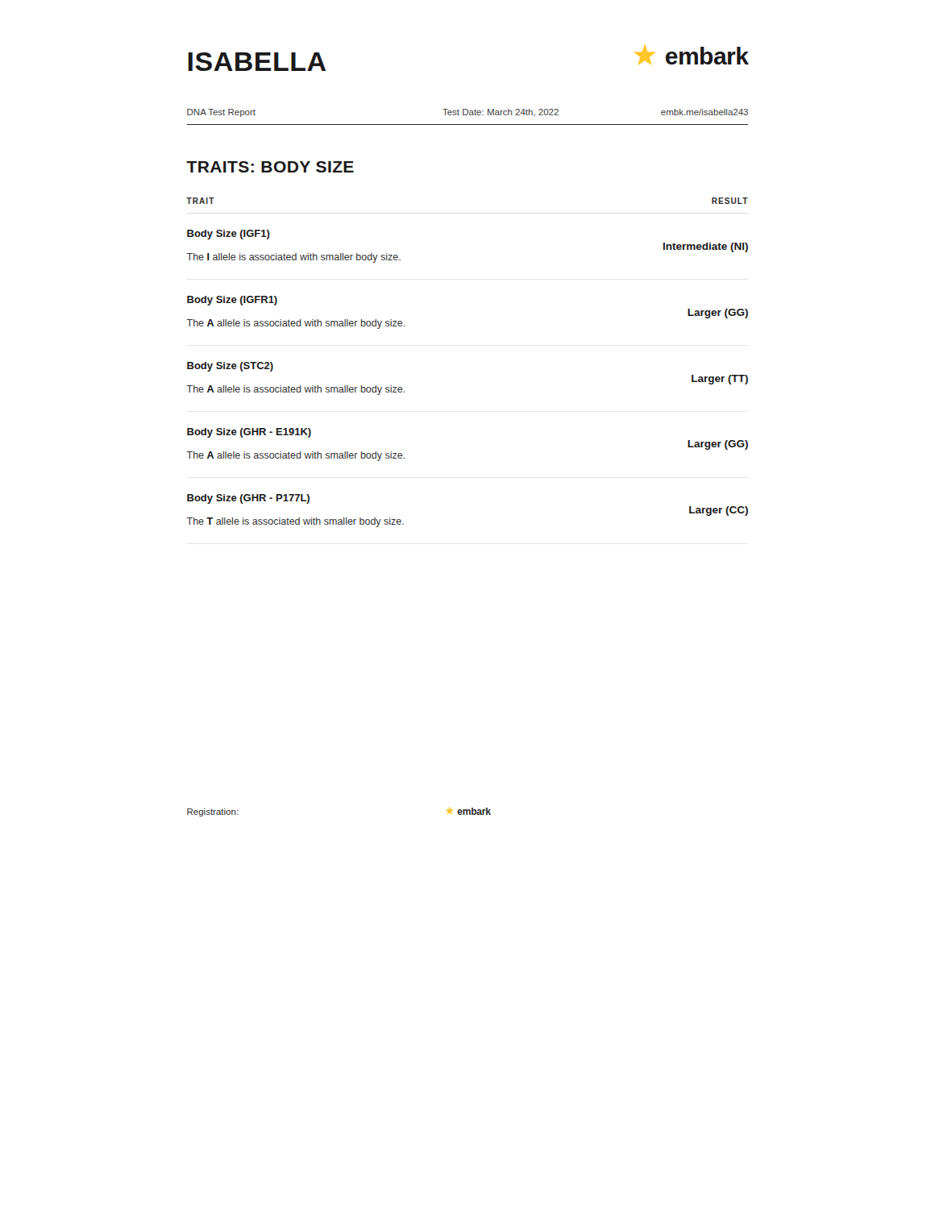ISABELLA
embark
DNA Test Report
Test Date: March 24th, 2022
embk.me/isabella243
TRAITS: BODY SIZE
| Trait | Result |
| --- | --- |
| Body Size (IGF1) The I allele is associated with smaller body size. | Intermediate (NI) |
| Body Size (IGFR1) The A allele is associated with smaller body size. | Larger (GG) |
| Body Size (STC2) The A allele is associated with smaller body size. | Larger (TT) |
| Body Size (GHR - E191K) The A allele is associated with smaller body size. | Larger (GG) |
| Body Size (GHR - P177L) The T allele is associated with smaller body size. | Larger (CC) |
Registration:
embark